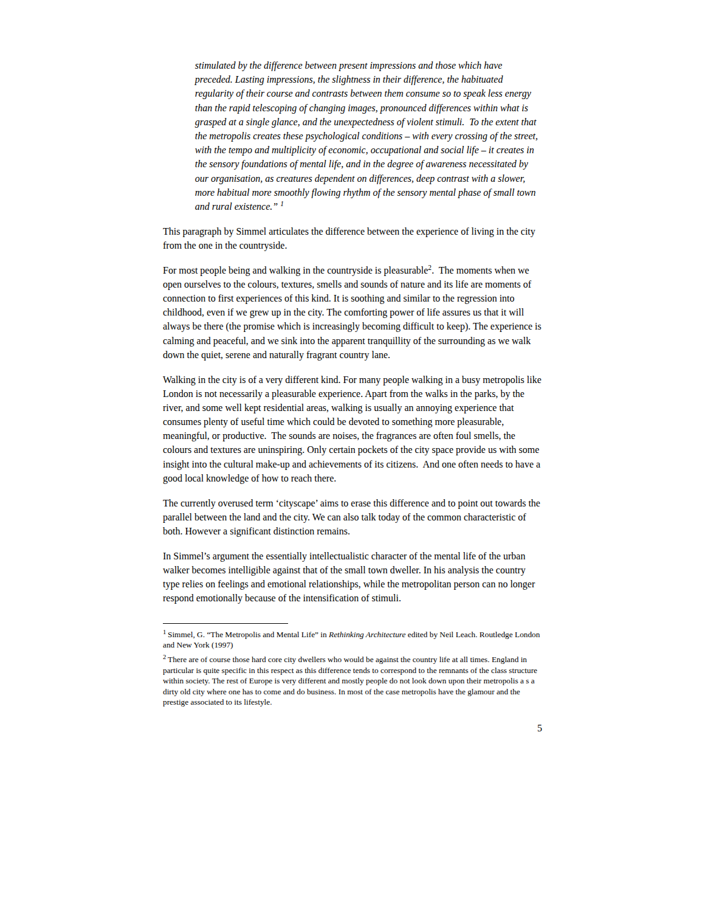stimulated by the difference between present impressions and those which have preceded. Lasting impressions, the slightness in their difference, the habituated regularity of their course and contrasts between them consume so to speak less energy than the rapid telescoping of changing images, pronounced differences within what is grasped at a single glance, and the unexpectedness of violent stimuli. To the extent that the metropolis creates these psychological conditions – with every crossing of the street, with the tempo and multiplicity of economic, occupational and social life – it creates in the sensory foundations of mental life, and in the degree of awareness necessitated by our organisation, as creatures dependent on differences, deep contrast with a slower, more habitual more smoothly flowing rhythm of the sensory mental phase of small town and rural existence.” 1
This paragraph by Simmel articulates the difference between the experience of living in the city from the one in the countryside.
For most people being and walking in the countryside is pleasurable2. The moments when we open ourselves to the colours, textures, smells and sounds of nature and its life are moments of connection to first experiences of this kind. It is soothing and similar to the regression into childhood, even if we grew up in the city. The comforting power of life assures us that it will always be there (the promise which is increasingly becoming difficult to keep). The experience is calming and peaceful, and we sink into the apparent tranquillity of the surrounding as we walk down the quiet, serene and naturally fragrant country lane.
Walking in the city is of a very different kind. For many people walking in a busy metropolis like London is not necessarily a pleasurable experience. Apart from the walks in the parks, by the river, and some well kept residential areas, walking is usually an annoying experience that consumes plenty of useful time which could be devoted to something more pleasurable, meaningful, or productive. The sounds are noises, the fragrances are often foul smells, the colours and textures are uninspiring. Only certain pockets of the city space provide us with some insight into the cultural make-up and achievements of its citizens. And one often needs to have a good local knowledge of how to reach there.
The currently overused term ‘cityscape’ aims to erase this difference and to point out towards the parallel between the land and the city. We can also talk today of the common characteristic of both. However a significant distinction remains.
In Simmel’s argument the essentially intellectualistic character of the mental life of the urban walker becomes intelligible against that of the small town dweller. In his analysis the country type relies on feelings and emotional relationships, while the metropolitan person can no longer respond emotionally because of the intensification of stimuli.
1 Simmel, G. “The Metropolis and Mental Life” in Rethinking Architecture edited by Neil Leach. Routledge London and New York (1997)
2 There are of course those hard core city dwellers who would be against the country life at all times. England in particular is quite specific in this respect as this difference tends to correspond to the remnants of the class structure within society. The rest of Europe is very different and mostly people do not look down upon their metropolis a s a dirty old city where one has to come and do business. In most of the case metropolis have the glamour and the prestige associated to its lifestyle.
5